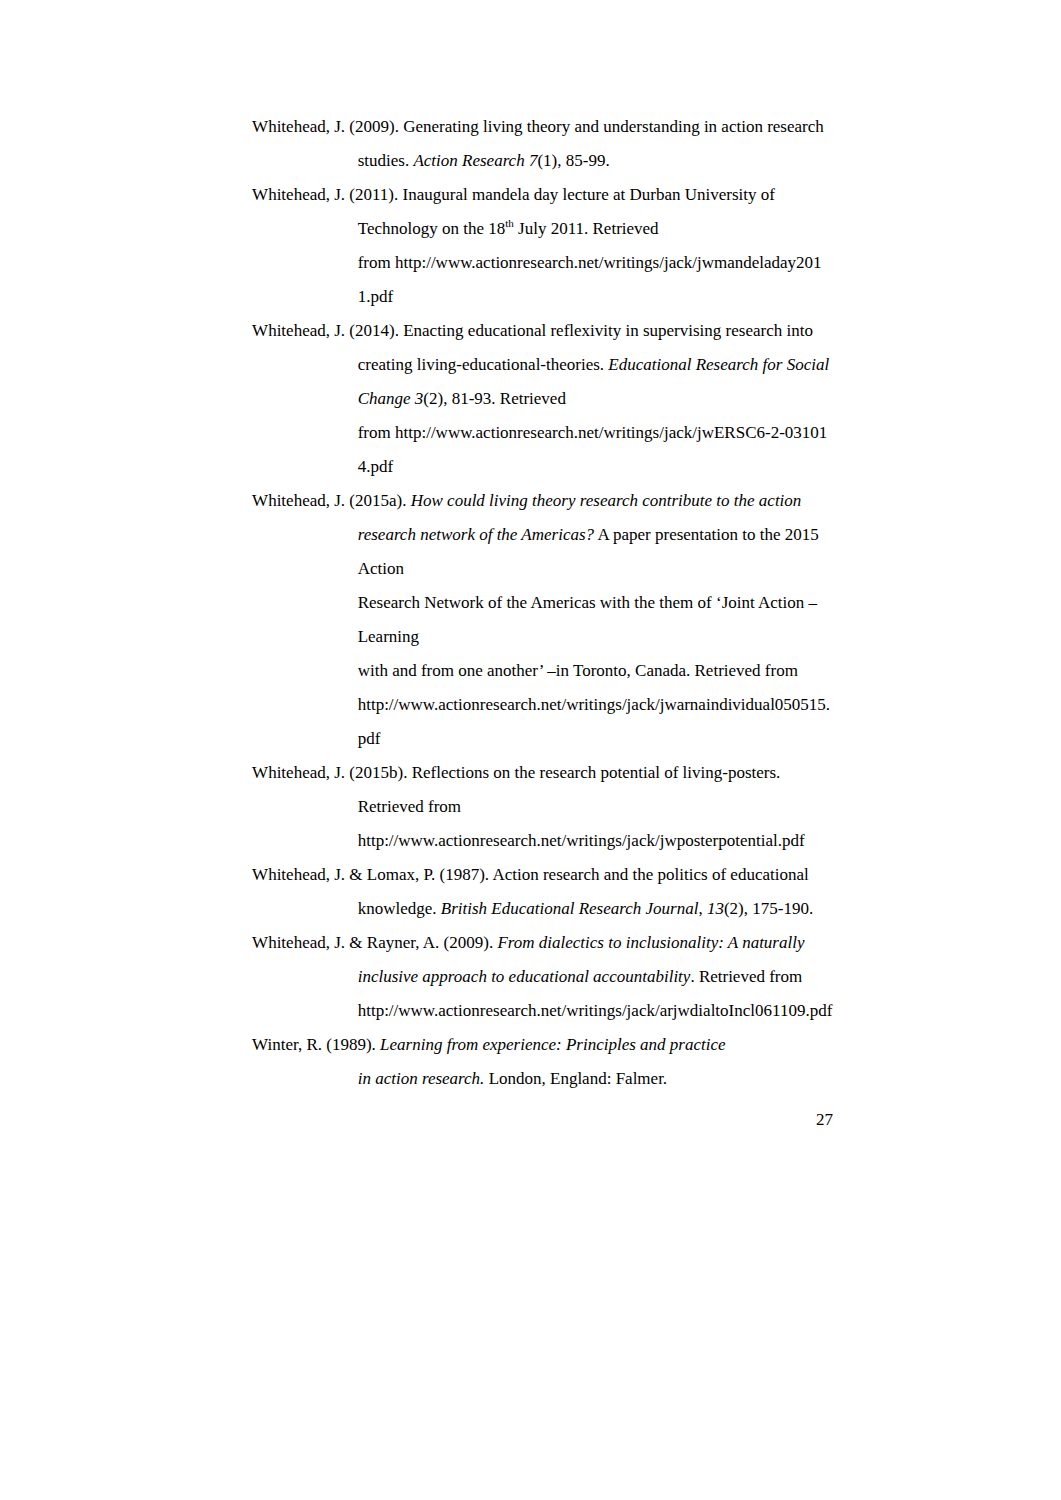Whitehead, J. (2009). Generating living theory and understanding in action research studies. Action Research 7(1), 85-99.
Whitehead, J. (2011). Inaugural mandela day lecture at Durban University of Technology on the 18th July 2011. Retrieved from http://www.actionresearch.net/writings/jack/jwmandeladay2011.pdf
Whitehead, J. (2014). Enacting educational reflexivity in supervising research into creating living-educational-theories. Educational Research for Social Change 3(2), 81-93. Retrieved from http://www.actionresearch.net/writings/jack/jwERSC6-2-031014.pdf
Whitehead, J. (2015a). How could living theory research contribute to the action research network of the Americas? A paper presentation to the 2015 Action Research Network of the Americas with the them of ‘Joint Action – Learning with and from one another’ –in Toronto, Canada. Retrieved from http://www.actionresearch.net/writings/jack/jwarnaindividual050515.pdf
Whitehead, J. (2015b). Reflections on the research potential of living-posters. Retrieved from http://www.actionresearch.net/writings/jack/jwposterpotential.pdf
Whitehead, J. & Lomax, P. (1987). Action research and the politics of educational knowledge. British Educational Research Journal, 13(2), 175-190.
Whitehead, J. & Rayner, A. (2009). From dialectics to inclusionality: A naturally inclusive approach to educational accountability. Retrieved from http://www.actionresearch.net/writings/jack/arjwdialtoIncl061109.pdf
Winter, R. (1989). Learning from experience: Principles and practice in action research. London, England: Falmer.
27